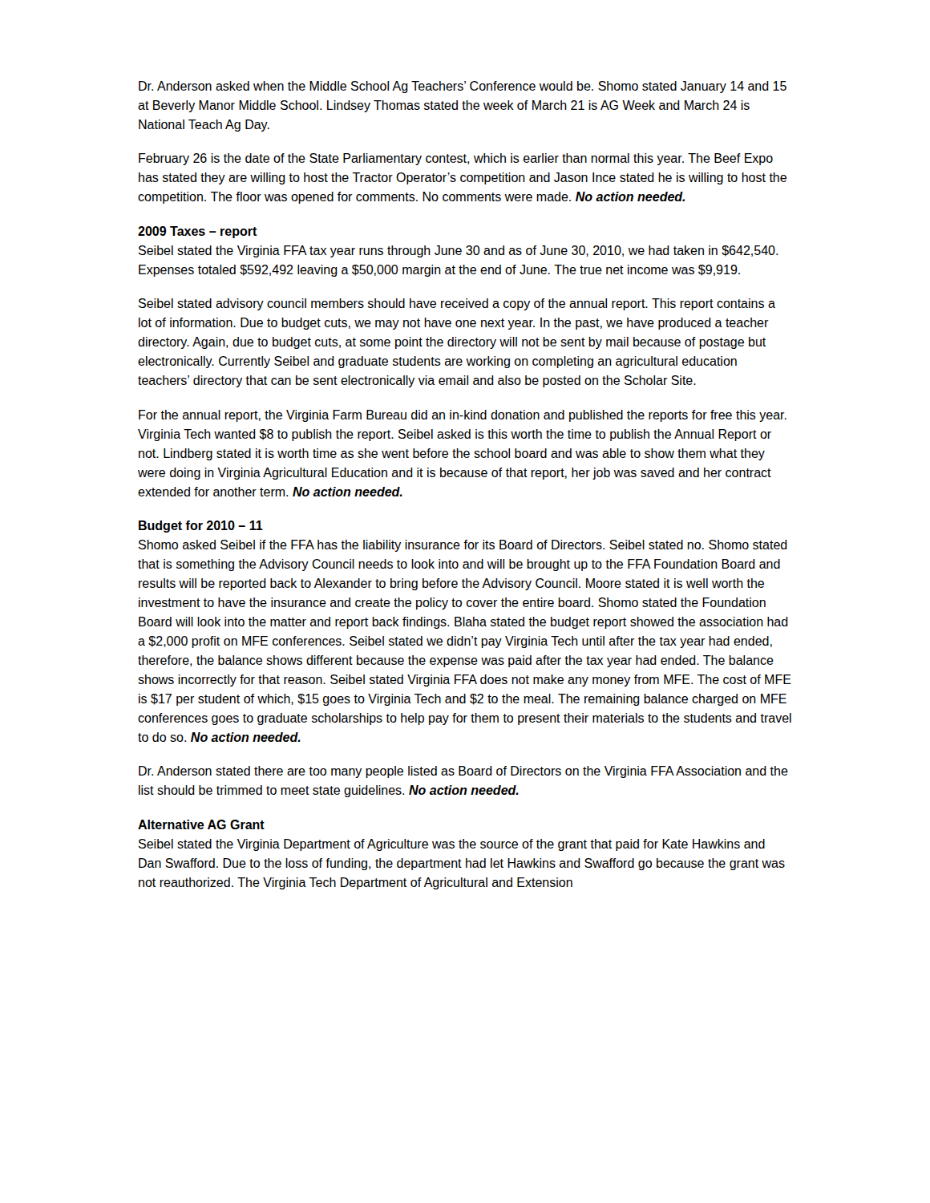Dr. Anderson asked when the Middle School Ag Teachers’ Conference would be. Shomo stated January 14 and 15 at Beverly Manor Middle School. Lindsey Thomas stated the week of March 21 is AG Week and March 24 is National Teach Ag Day.
February 26 is the date of the State Parliamentary contest, which is earlier than normal this year. The Beef Expo has stated they are willing to host the Tractor Operator’s competition and Jason Ince stated he is willing to host the competition. The floor was opened for comments. No comments were made. No action needed.
2009 Taxes – report
Seibel stated the Virginia FFA tax year runs through June 30 and as of June 30, 2010, we had taken in $642,540. Expenses totaled $592,492 leaving a $50,000 margin at the end of June. The true net income was $9,919.
Seibel stated advisory council members should have received a copy of the annual report. This report contains a lot of information. Due to budget cuts, we may not have one next year. In the past, we have produced a teacher directory. Again, due to budget cuts, at some point the directory will not be sent by mail because of postage but electronically. Currently Seibel and graduate students are working on completing an agricultural education teachers’ directory that can be sent electronically via email and also be posted on the Scholar Site.
For the annual report, the Virginia Farm Bureau did an in-kind donation and published the reports for free this year. Virginia Tech wanted $8 to publish the report. Seibel asked is this worth the time to publish the Annual Report or not. Lindberg stated it is worth time as she went before the school board and was able to show them what they were doing in Virginia Agricultural Education and it is because of that report, her job was saved and her contract extended for another term. No action needed.
Budget for 2010 – 11
Shomo asked Seibel if the FFA has the liability insurance for its Board of Directors. Seibel stated no. Shomo stated that is something the Advisory Council needs to look into and will be brought up to the FFA Foundation Board and results will be reported back to Alexander to bring before the Advisory Council. Moore stated it is well worth the investment to have the insurance and create the policy to cover the entire board. Shomo stated the Foundation Board will look into the matter and report back findings. Blaha stated the budget report showed the association had a $2,000 profit on MFE conferences. Seibel stated we didn’t pay Virginia Tech until after the tax year had ended, therefore, the balance shows different because the expense was paid after the tax year had ended. The balance shows incorrectly for that reason. Seibel stated Virginia FFA does not make any money from MFE. The cost of MFE is $17 per student of which, $15 goes to Virginia Tech and $2 to the meal. The remaining balance charged on MFE conferences goes to graduate scholarships to help pay for them to present their materials to the students and travel to do so. No action needed.
Dr. Anderson stated there are too many people listed as Board of Directors on the Virginia FFA Association and the list should be trimmed to meet state guidelines. No action needed.
Alternative AG Grant
Seibel stated the Virginia Department of Agriculture was the source of the grant that paid for Kate Hawkins and Dan Swafford. Due to the loss of funding, the department had let Hawkins and Swafford go because the grant was not reauthorized. The Virginia Tech Department of Agricultural and Extension